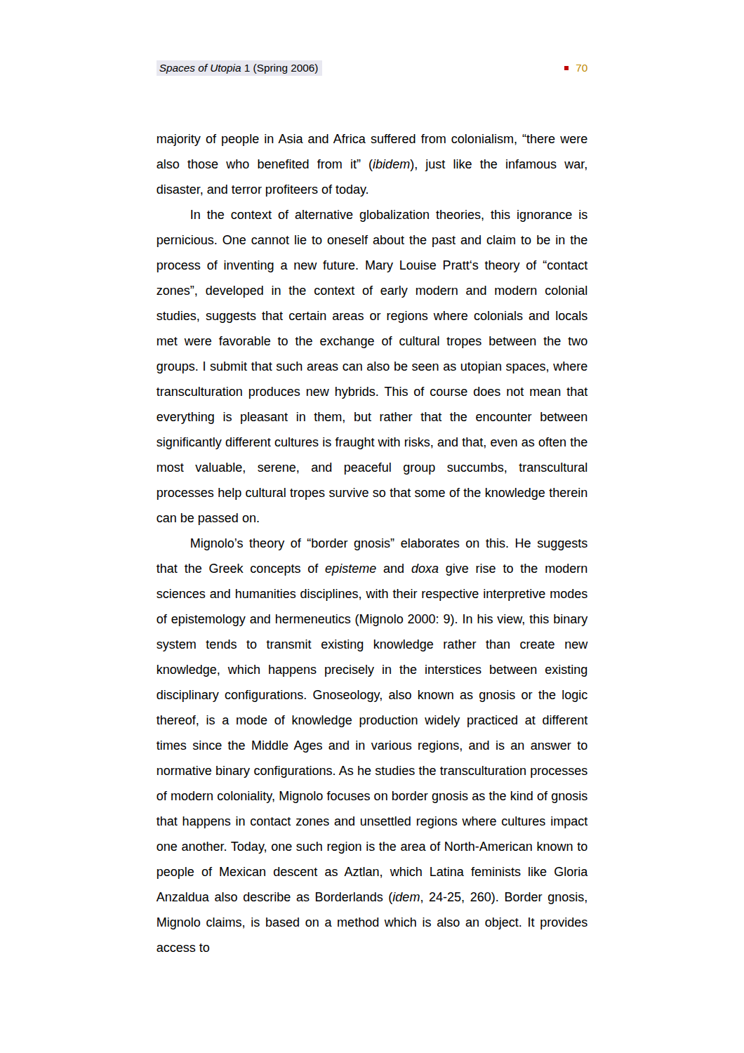Spaces of Utopia 1 (Spring 2006) 70
majority of people in Asia and Africa suffered from colonialism, “there were also those who benefited from it” (ibidem), just like the infamous war, disaster, and terror profiteers of today.
In the context of alternative globalization theories, this ignorance is pernicious. One cannot lie to oneself about the past and claim to be in the process of inventing a new future. Mary Louise Pratt‘s theory of “contact zones”, developed in the context of early modern and modern colonial studies, suggests that certain areas or regions where colonials and locals met were favorable to the exchange of cultural tropes between the two groups. I submit that such areas can also be seen as utopian spaces, where transculturation produces new hybrids. This of course does not mean that everything is pleasant in them, but rather that the encounter between significantly different cultures is fraught with risks, and that, even as often the most valuable, serene, and peaceful group succumbs, transcultural processes help cultural tropes survive so that some of the knowledge therein can be passed on.
Mignolo’s theory of “border gnosis” elaborates on this. He suggests that the Greek concepts of episteme and doxa give rise to the modern sciences and humanities disciplines, with their respective interpretive modes of epistemology and hermeneutics (Mignolo 2000: 9). In his view, this binary system tends to transmit existing knowledge rather than create new knowledge, which happens precisely in the interstices between existing disciplinary configurations. Gnoseology, also known as gnosis or the logic thereof, is a mode of knowledge production widely practiced at different times since the Middle Ages and in various regions, and is an answer to normative binary configurations. As he studies the transculturation processes of modern coloniality, Mignolo focuses on border gnosis as the kind of gnosis that happens in contact zones and unsettled regions where cultures impact one another. Today, one such region is the area of North-American known to people of Mexican descent as Aztlan, which Latina feminists like Gloria Anzaldua also describe as Borderlands (idem, 24-25, 260). Border gnosis, Mignolo claims, is based on a method which is also an object. It provides access to